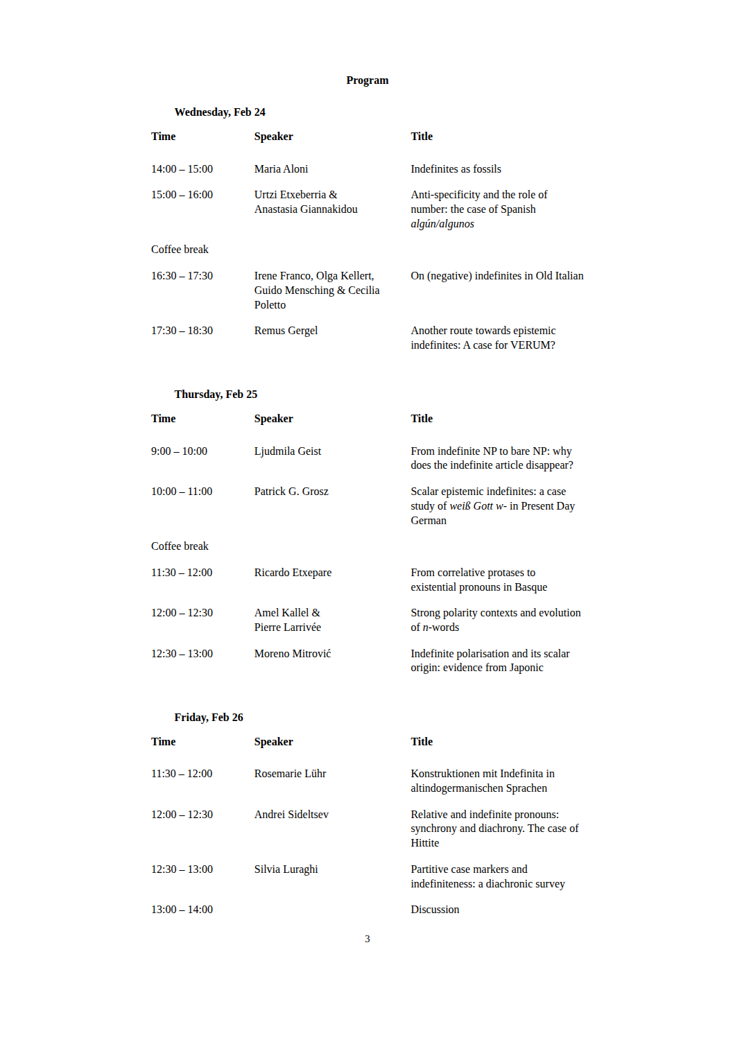Program
Wednesday, Feb 24
| Time | Speaker | Title |
| --- | --- | --- |
| 14:00 – 15:00 | Maria Aloni | Indefinites as fossils |
| 15:00 – 16:00 | Urtzi Etxeberria & Anastasia Giannakidou | Anti-specificity and the role of number: the case of Spanish algún/algunos |
| Coffee break | | |
| 16:30 – 17:30 | Irene Franco, Olga Kellert, Guido Mensching & Cecilia Poletto | On (negative) indefinites in Old Italian |
| 17:30 – 18:30 | Remus Gergel | Another route towards epistemic indefinites: A case for VERUM? |
Thursday, Feb 25
| Time | Speaker | Title |
| --- | --- | --- |
| 9:00 – 10:00 | Ljudmila Geist | From indefinite NP to bare NP: why does the indefinite article disappear? |
| 10:00 – 11:00 | Patrick G. Grosz | Scalar epistemic indefinites: a case study of weiß Gott w- in Present Day German |
| Coffee break | | |
| 11:30 – 12:00 | Ricardo Etxepare | From correlative protases to existential pronouns in Basque |
| 12:00 – 12:30 | Amel Kallel & Pierre Larrivée | Strong polarity contexts and evolution of n -words |
| 12:30 – 13:00 | Moreno Mitrović | Indefinite polarisation and its scalar origin: evidence from Japonic |
Friday, Feb 26
| Time | Speaker | Title |
| --- | --- | --- |
| 11:30 – 12:00 | Rosemarie Lühr | Konstruktionen mit Indefinita in altindogermanischen Sprachen |
| 12:00 – 12:30 | Andrei Sideltsev | Relative and indefinite pronouns: synchrony and diachrony. The case of Hittite |
| 12:30 – 13:00 | Silvia Luraghi | Partitive case markers and indefiniteness: a diachronic survey |
| 13:00 – 14:00 | | Discussion |
3